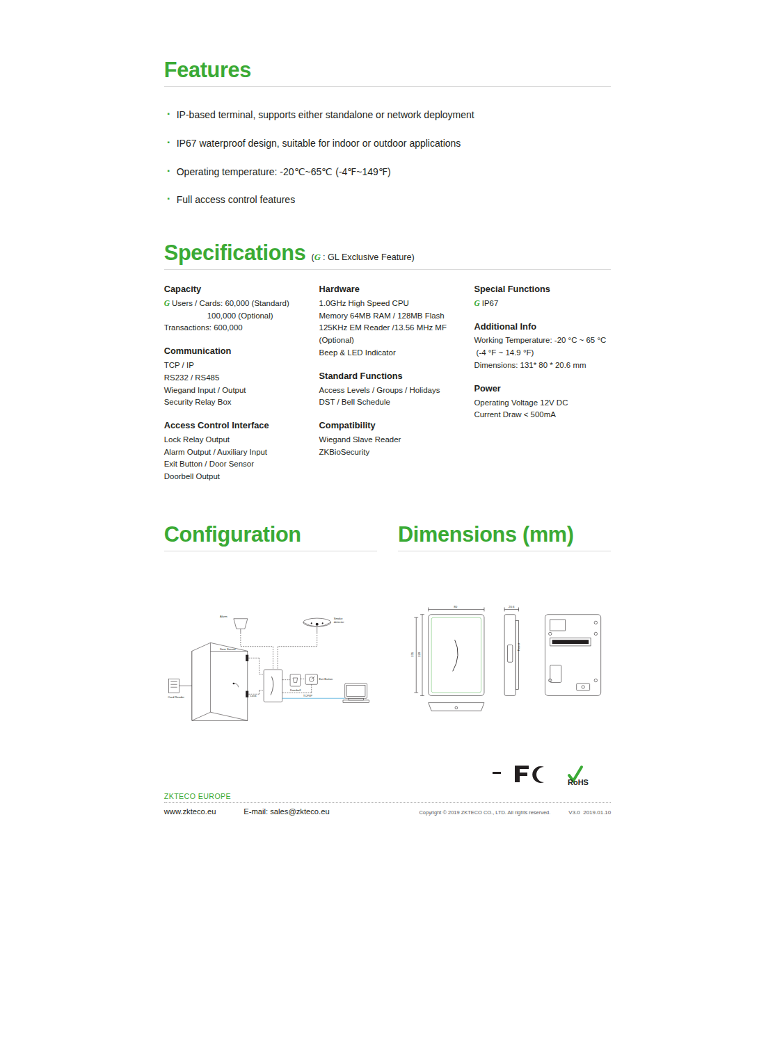Features
IP-based terminal, supports either standalone or network deployment
IP67 waterproof design, suitable for indoor or outdoor applications
Operating temperature: -20℃~65℃ (-4℉~149℉)
Full access control features
Specifications (G: GL Exclusive Feature)
Capacity
GUsers / Cards: 60,000 (Standard)
100,000 (Optional)
Transactions: 600,000
Communication
TCP / IP
RS232 / RS485
Wiegand Input / Output
Security Relay Box
Access Control Interface
Lock Relay Output
Alarm Output / Auxiliary Input
Exit Button / Door Sensor
Doorbell Output
Hardware
1.0GHz High Speed CPU
Memory 64MB RAM / 128MB Flash
125KHz EM Reader /13.56 MHz MF (Optional)
Beep & LED Indicator
Standard Functions
Access Levels / Groups / Holidays
DST / Bell Schedule
Compatibility
Wiegand Slave Reader
ZKBioSecurity
Special Functions
GIP67
Additional Info
Working Temperature: -20 °C ~ 65 °C
(-4 °F ~ 14.9 °F)
Dimensions: 131* 80 * 20.6 mm
Power
Operating Voltage 12V DC
Current Draw < 500mA
Configuration
Alarm Smoke detector Door Sensor Doorbell Exit Button Card Reader Lock TCP/IP
Dimensions (mm)
80 20.6 131 120 Reset
RoHS
ZKTECO EUROPE
www.zkteco.eu E-mail: sales@zkteco.eu Copyright © 2019 ZKTECO CO., LTD. All rights reserved. V3.0 2019.01.10